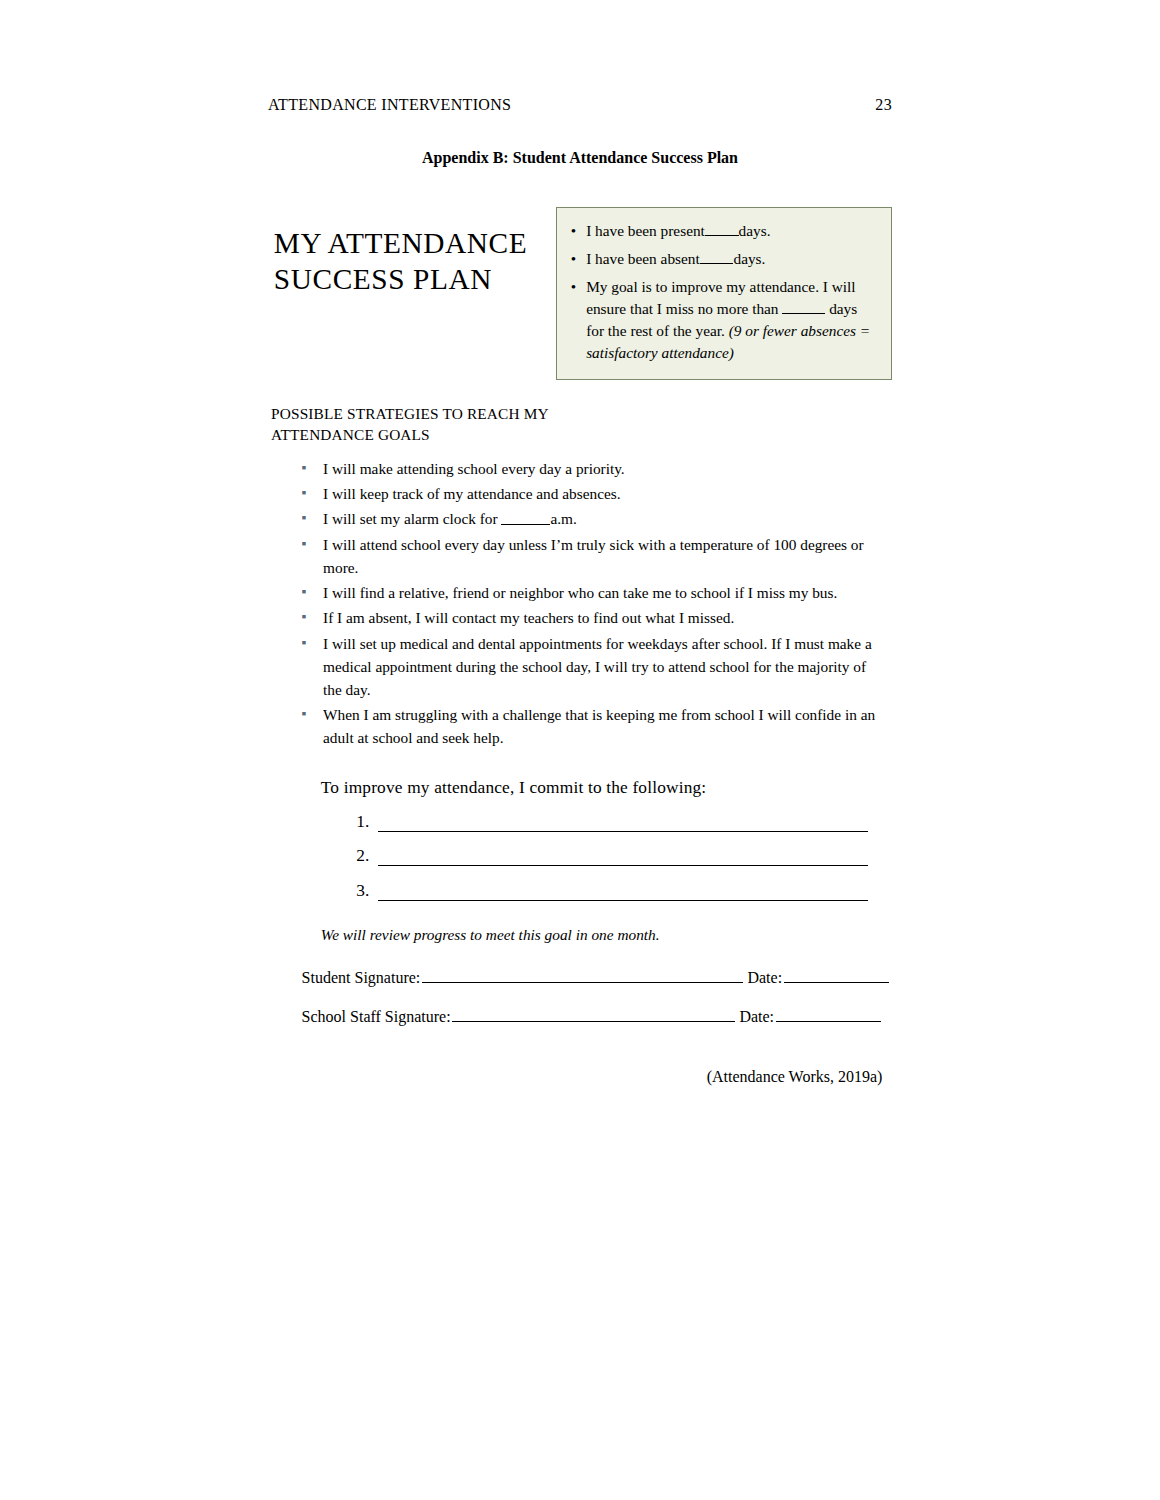Attendance Interventions 23
Appendix B: Student Attendance Success Plan
MY ATTENDANCE
SUCCESS PLAN
I have been present days.
I have been absent days.
My goal is to improve my attendance. I will ensure that I miss no more than days for the rest of the year. (9 or fewer absences = satisfactory attendance)
POSSIBLE STRATEGIES TO REACH MY ATTENDANCE GOALS
I will make attending school every day a priority.
I will keep track of my attendance and absences.
I will set my alarm clock for a.m.
I will attend school every day unless I’m truly sick with a temperature of 100 degrees or more.
I will find a relative, friend or neighbor who can take me to school if I miss my bus.
If I am absent, I will contact my teachers to find out what I missed.
I will set up medical and dental appointments for weekdays after school. If I must make a medical appointment during the school day, I will try to attend school for the majority of the day.
When I am struggling with a challenge that is keeping me from school I will confide in an adult at school and seek help.
To improve my attendance, I commit to the following:
We will review progress to meet this goal in one month.
Student Signature: Date:
School Staff Signature: Date:
(Attendance Works, 2019a)